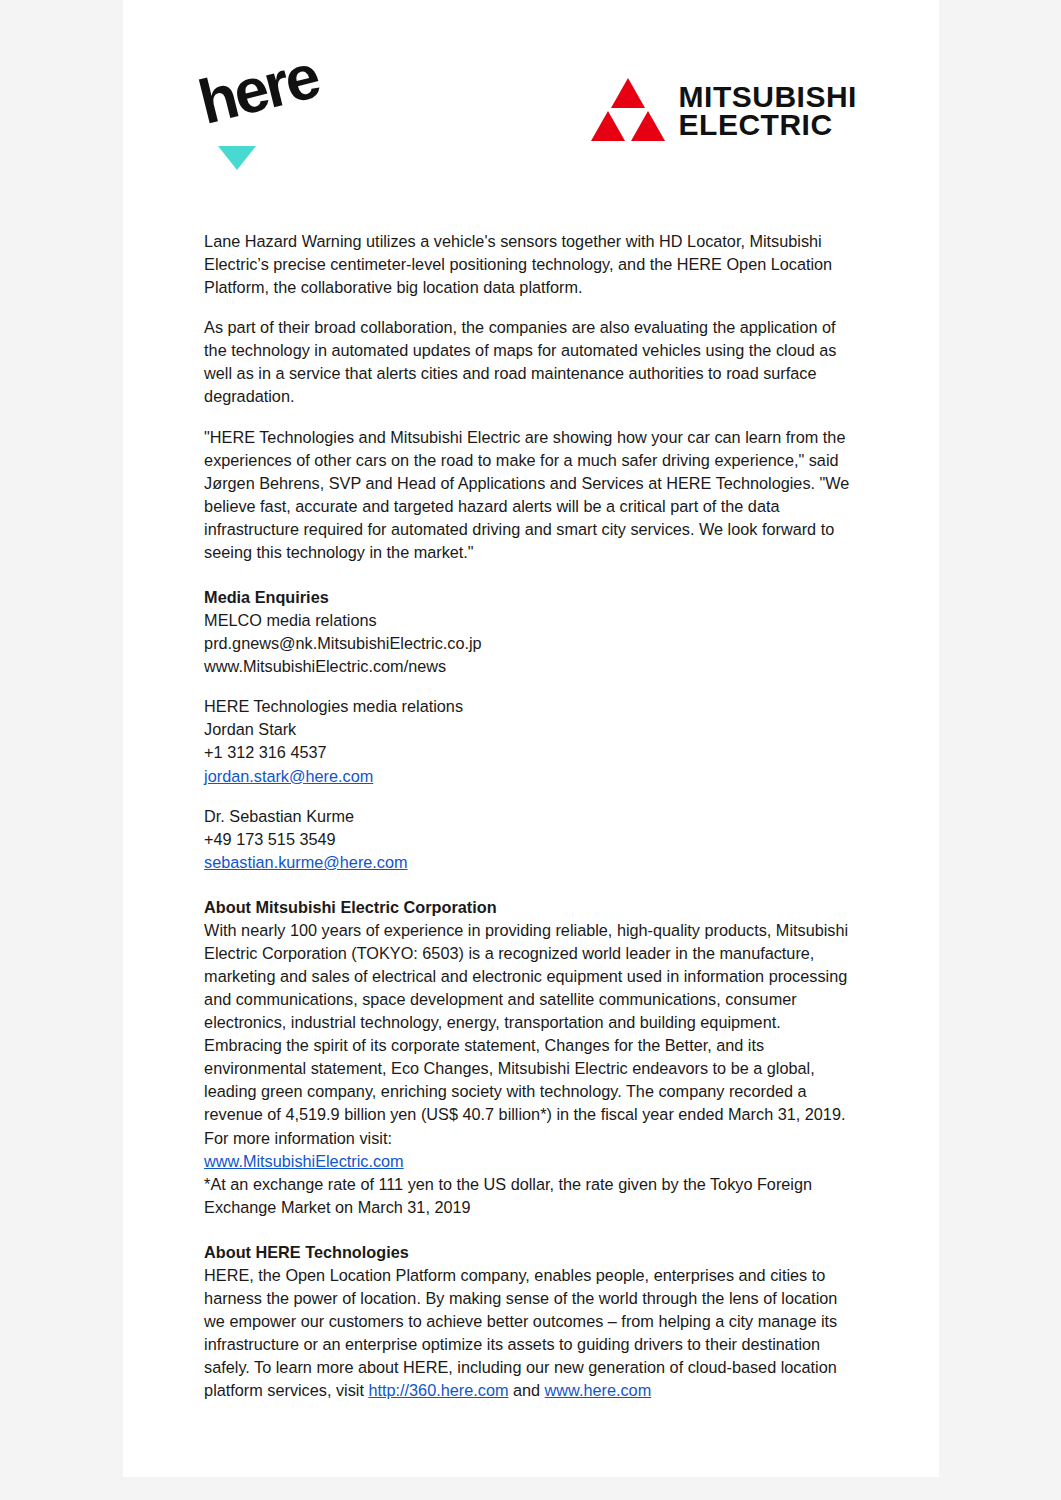here
MITSUBISHI
ELECTRIC
Lane Hazard Warning utilizes a vehicle's sensors together with HD Locator, Mitsubishi Electric’s precise centimeter-level positioning technology, and the HERE Open Location Platform, the collaborative big location data platform.
As part of their broad collaboration, the companies are also evaluating the application of the technology in automated updates of maps for automated vehicles using the cloud as well as in a service that alerts cities and road maintenance authorities to road surface degradation.
"HERE Technologies and Mitsubishi Electric are showing how your car can learn from the experiences of other cars on the road to make for a much safer driving experience," said Jørgen Behrens, SVP and Head of Applications and Services at HERE Technologies. "We believe fast, accurate and targeted hazard alerts will be a critical part of the data infrastructure required for automated driving and smart city services. We look forward to seeing this technology in the market."
Media Enquiries
MELCO media relations
prd.gnews@nk.MitsubishiElectric.co.jp
www.MitsubishiElectric.com/news
HERE Technologies media relations
Jordan Stark
+1 312 316 4537
jordan.stark@here.com
Dr. Sebastian Kurme
+49 173 515 3549
sebastian.kurme@here.com
About Mitsubishi Electric Corporation
With nearly 100 years of experience in providing reliable, high-quality products, Mitsubishi Electric Corporation (TOKYO: 6503) is a recognized world leader in the manufacture, marketing and sales of electrical and electronic equipment used in information processing and communications, space development and satellite communications, consumer electronics, industrial technology, energy, transportation and building equipment. Embracing the spirit of its corporate statement, Changes for the Better, and its environmental statement, Eco Changes, Mitsubishi Electric endeavors to be a global, leading green company, enriching society with technology. The company recorded a revenue of 4,519.9 billion yen (US$ 40.7 billion*) in the fiscal year ended March 31, 2019. For more information visit:
www.MitsubishiElectric.com
*At an exchange rate of 111 yen to the US dollar, the rate given by the Tokyo Foreign Exchange Market on March 31, 2019
About HERE Technologies
HERE, the Open Location Platform company, enables people, enterprises and cities to harness the power of location. By making sense of the world through the lens of location we empower our customers to achieve better outcomes – from helping a city manage its infrastructure or an enterprise optimize its assets to guiding drivers to their destination safely. To learn more about HERE, including our new generation of cloud-based location platform services, visit http://360.here.com and www.here.com